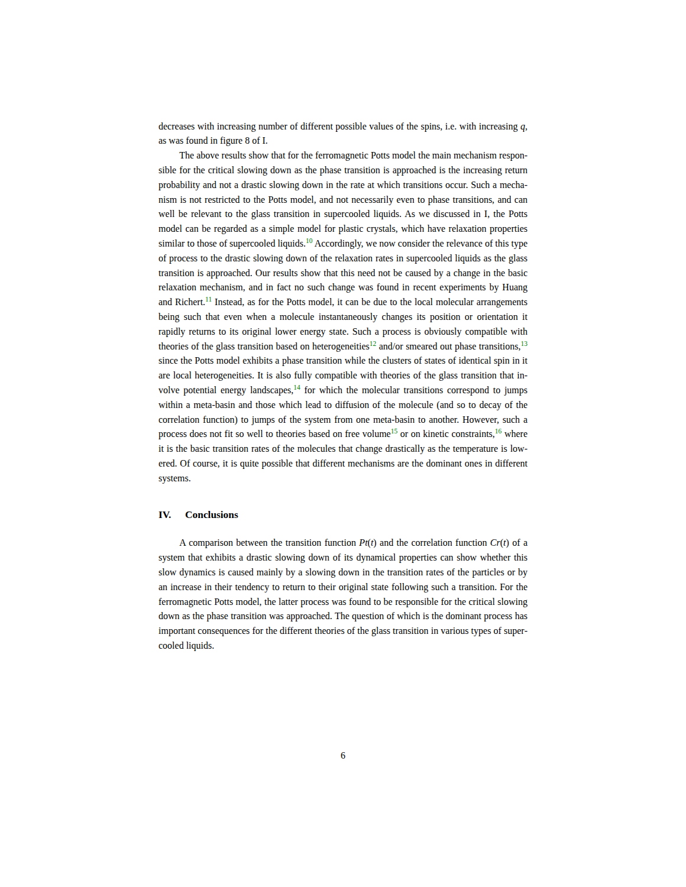decreases with increasing number of different possible values of the spins, i.e. with increasing q, as was found in figure 8 of I.
The above results show that for the ferromagnetic Potts model the main mechanism responsible for the critical slowing down as the phase transition is approached is the increasing return probability and not a drastic slowing down in the rate at which transitions occur. Such a mechanism is not restricted to the Potts model, and not necessarily even to phase transitions, and can well be relevant to the glass transition in supercooled liquids. As we discussed in I, the Potts model can be regarded as a simple model for plastic crystals, which have relaxation properties similar to those of supercooled liquids.10 Accordingly, we now consider the relevance of this type of process to the drastic slowing down of the relaxation rates in supercooled liquids as the glass transition is approached. Our results show that this need not be caused by a change in the basic relaxation mechanism, and in fact no such change was found in recent experiments by Huang and Richert.11 Instead, as for the Potts model, it can be due to the local molecular arrangements being such that even when a molecule instantaneously changes its position or orientation it rapidly returns to its original lower energy state. Such a process is obviously compatible with theories of the glass transition based on heterogeneities12 and/or smeared out phase transitions,13 since the Potts model exhibits a phase transition while the clusters of states of identical spin in it are local heterogeneities. It is also fully compatible with theories of the glass transition that involve potential energy landscapes,14 for which the molecular transitions correspond to jumps within a meta-basin and those which lead to diffusion of the molecule (and so to decay of the correlation function) to jumps of the system from one meta-basin to another. However, such a process does not fit so well to theories based on free volume15 or on kinetic constraints,16 where it is the basic transition rates of the molecules that change drastically as the temperature is lowered. Of course, it is quite possible that different mechanisms are the dominant ones in different systems.
IV. Conclusions
A comparison between the transition function Pt(t) and the correlation function Cr(t) of a system that exhibits a drastic slowing down of its dynamical properties can show whether this slow dynamics is caused mainly by a slowing down in the transition rates of the particles or by an increase in their tendency to return to their original state following such a transition. For the ferromagnetic Potts model, the latter process was found to be responsible for the critical slowing down as the phase transition was approached. The question of which is the dominant process has important consequences for the different theories of the glass transition in various types of supercooled liquids.
6